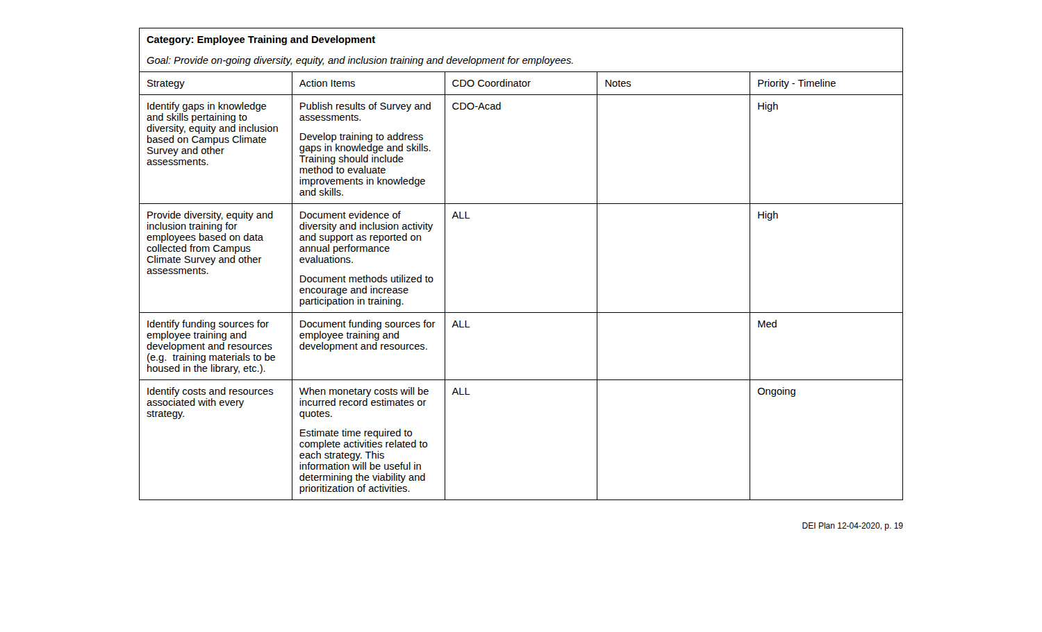| Category: Employee Training and Development Goal: Provide on-going diversity, equity, and inclusion training and development for employees. |
| Strategy | Action Items | CDO Coordinator | Notes | Priority - Timeline |
| Identify gaps in knowledge and skills pertaining to diversity, equity and inclusion based on Campus Climate Survey and other assessments. | Publish results of Survey and assessments. Develop training to address gaps in knowledge and skills. Training should include method to evaluate improvements in knowledge and skills. | CDO-Acad | | High |
| Provide diversity, equity and inclusion training for employees based on data collected from Campus Climate Survey and other assessments. | Document evidence of diversity and inclusion activity and support as reported on annual performance evaluations. Document methods utilized to encourage and increase participation in training. | ALL | | High |
| Identify funding sources for employee training and development and resources (e.g. training materials to be housed in the library, etc.). | Document funding sources for employee training and development and resources. | ALL | | Med |
| Identify costs and resources associated with every strategy. | When monetary costs will be incurred record estimates or quotes. Estimate time required to complete activities related to each strategy. This information will be useful in determining the viability and prioritization of activities. | ALL | | Ongoing |
DEI Plan 12-04-2020, p. 19